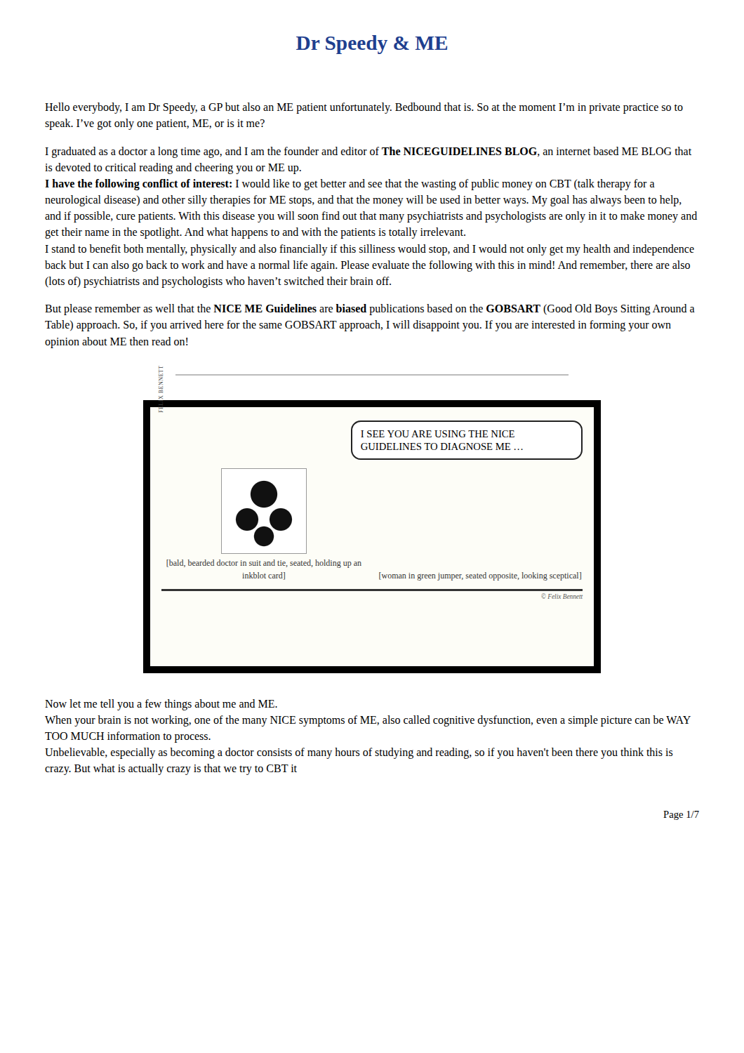Dr Speedy & ME
Hello everybody, I am Dr Speedy, a GP but also an ME patient unfortunately. Bedbound that is. So at the moment I’m in private practice so to speak. I’ve got only one patient, ME, or is it me?
I graduated as a doctor a long time ago, and I am the founder and editor of The NICEGUIDELINES BLOG, an internet based ME BLOG that is devoted to critical reading and cheering you or ME up.
I have the following conflict of interest: I would like to get better and see that the wasting of public money on CBT (talk therapy for a neurological disease) and other silly therapies for ME stops, and that the money will be used in better ways. My goal has always been to help, and if possible, cure patients. With this disease you will soon find out that many psychiatrists and psychologists are only in it to make money and get their name in the spotlight. And what happens to and with the patients is totally irrelevant.
I stand to benefit both mentally, physically and also financially if this silliness would stop, and I would not only get my health and independence back but I can also go back to work and have a normal life again. Please evaluate the following with this in mind! And remember, there are also (lots of) psychiatrists and psychologists who haven’t switched their brain off.
But please remember as well that the NICE ME Guidelines are biased publications based on the GOBSART (Good Old Boys Sitting Around a Table) approach. So, if you arrived here for the same GOBSART approach, I will disappoint you. If you are interested in forming your own opinion about ME then read on!
FELIX BENNETT
I see you are using the NICE guidelines to diagnose ME …
[bald, bearded doctor in suit and tie, seated, holding up an inkblot card]
[woman in green jumper, seated opposite, looking sceptical]
© Felix Bennett
Now let me tell you a few things about me and ME.
When your brain is not working, one of the many NICE symptoms of ME, also called cognitive dysfunction, even a simple picture can be WAY TOO MUCH information to process.
Unbelievable, especially as becoming a doctor consists of many hours of studying and reading, so if you haven't been there you think this is crazy. But what is actually crazy is that we try to CBT it
Page 1/7